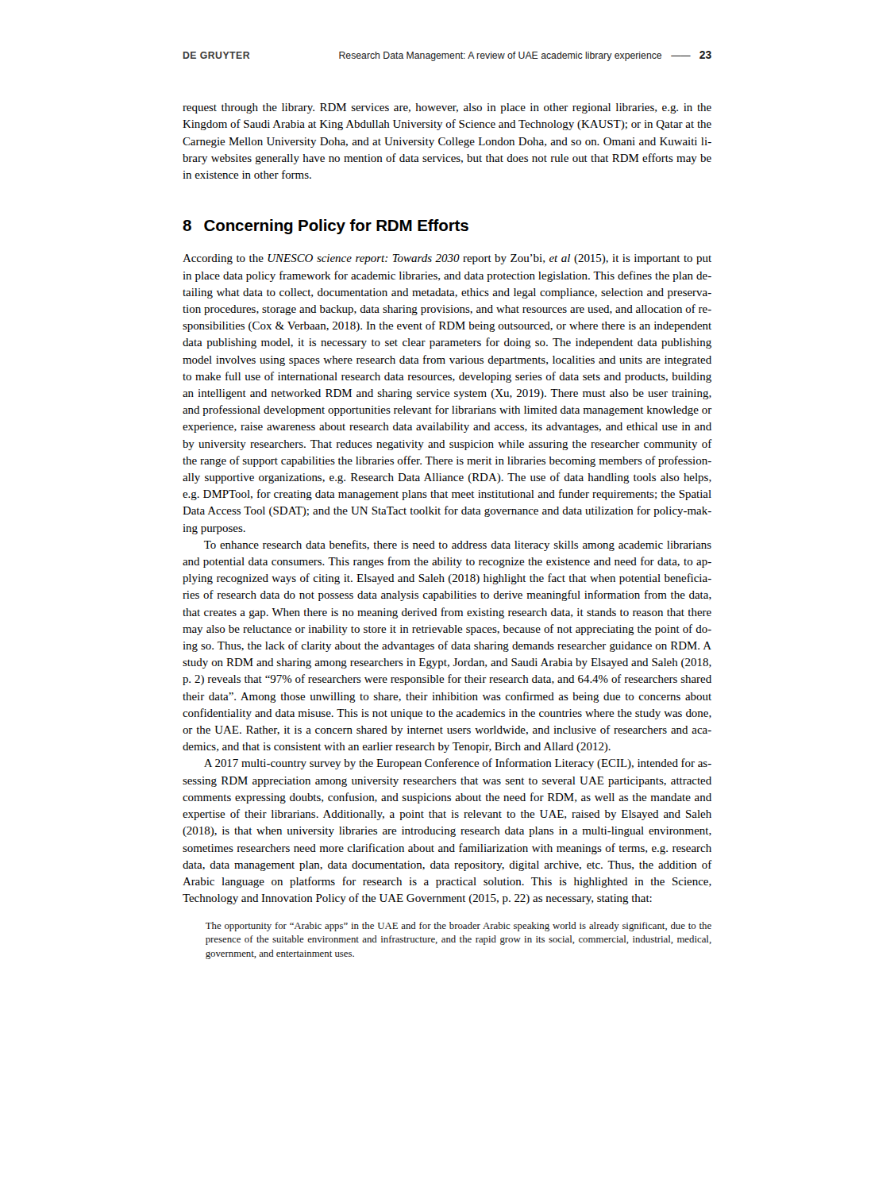De Gruyter
Research Data Management: A review of UAE academic library experience —— 23
request through the library. RDM services are, however, also in place in other regional libraries, e.g. in the Kingdom of Saudi Arabia at King Abdullah University of Science and Technology (KAUST); or in Qatar at the Carnegie Mellon University Doha, and at University College London Doha, and so on. Omani and Kuwaiti library websites generally have no mention of data services, but that does not rule out that RDM efforts may be in existence in other forms.
8 Concerning Policy for RDM Efforts
According to the UNESCO science report: Towards 2030 report by Zou’bi, et al (2015), it is important to put in place data policy framework for academic libraries, and data protection legislation. This defines the plan detailing what data to collect, documentation and metadata, ethics and legal compliance, selection and preservation procedures, storage and backup, data sharing provisions, and what resources are used, and allocation of responsibilities (Cox & Verbaan, 2018). In the event of RDM being outsourced, or where there is an independent data publishing model, it is necessary to set clear parameters for doing so. The independent data publishing model involves using spaces where research data from various departments, localities and units are integrated to make full use of international research data resources, developing series of data sets and products, building an intelligent and networked RDM and sharing service system (Xu, 2019). There must also be user training, and professional development opportunities relevant for librarians with limited data management knowledge or experience, raise awareness about research data availability and access, its advantages, and ethical use in and by university researchers. That reduces negativity and suspicion while assuring the researcher community of the range of support capabilities the libraries offer. There is merit in libraries becoming members of professionally supportive organizations, e.g. Research Data Alliance (RDA). The use of data handling tools also helps, e.g. DMPTool, for creating data management plans that meet institutional and funder requirements; the Spatial Data Access Tool (SDAT); and the UN StaTact toolkit for data governance and data utilization for policy-making purposes.
To enhance research data benefits, there is need to address data literacy skills among academic librarians and potential data consumers. This ranges from the ability to recognize the existence and need for data, to applying recognized ways of citing it. Elsayed and Saleh (2018) highlight the fact that when potential beneficiaries of research data do not possess data analysis capabilities to derive meaningful information from the data, that creates a gap. When there is no meaning derived from existing research data, it stands to reason that there may also be reluctance or inability to store it in retrievable spaces, because of not appreciating the point of doing so. Thus, the lack of clarity about the advantages of data sharing demands researcher guidance on RDM. A study on RDM and sharing among researchers in Egypt, Jordan, and Saudi Arabia by Elsayed and Saleh (2018, p. 2) reveals that “97% of researchers were responsible for their research data, and 64.4% of researchers shared their data”. Among those unwilling to share, their inhibition was confirmed as being due to concerns about confidentiality and data misuse. This is not unique to the academics in the countries where the study was done, or the UAE. Rather, it is a concern shared by internet users worldwide, and inclusive of researchers and academics, and that is consistent with an earlier research by Tenopir, Birch and Allard (2012).
A 2017 multi-country survey by the European Conference of Information Literacy (ECIL), intended for assessing RDM appreciation among university researchers that was sent to several UAE participants, attracted comments expressing doubts, confusion, and suspicions about the need for RDM, as well as the mandate and expertise of their librarians. Additionally, a point that is relevant to the UAE, raised by Elsayed and Saleh (2018), is that when university libraries are introducing research data plans in a multi-lingual environment, sometimes researchers need more clarification about and familiarization with meanings of terms, e.g. research data, data management plan, data documentation, data repository, digital archive, etc. Thus, the addition of Arabic language on platforms for research is a practical solution. This is highlighted in the Science, Technology and Innovation Policy of the UAE Government (2015, p. 22) as necessary, stating that:
The opportunity for “Arabic apps” in the UAE and for the broader Arabic speaking world is already significant, due to the presence of the suitable environment and infrastructure, and the rapid grow in its social, commercial, industrial, medical, government, and entertainment uses.